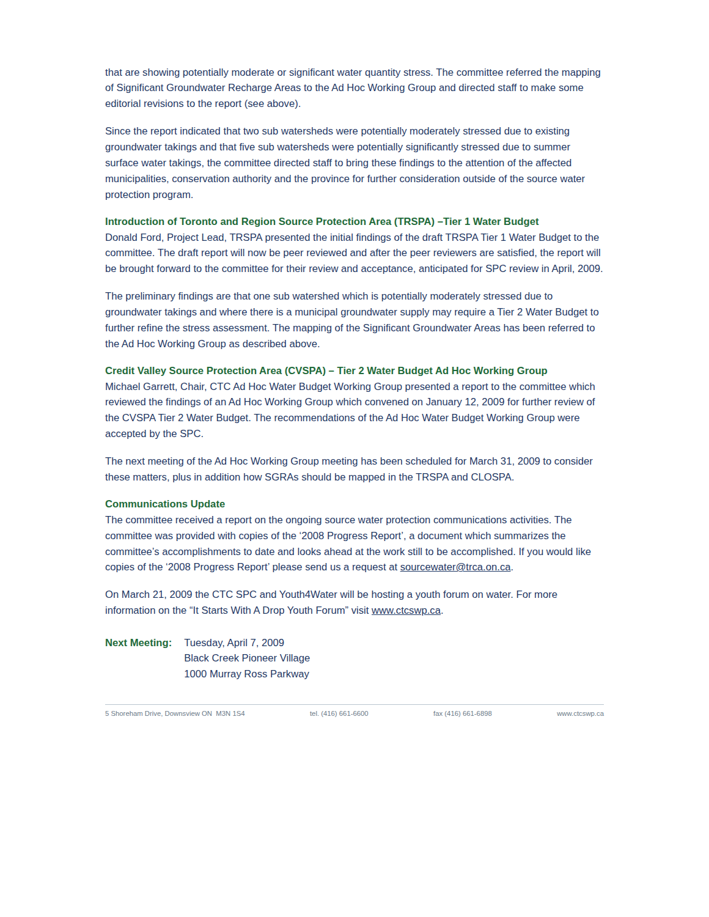that are showing potentially moderate or significant water quantity stress. The committee referred the mapping of Significant Groundwater Recharge Areas to the Ad Hoc Working Group and directed staff to make some editorial revisions to the report (see above).
Since the report indicated that two sub watersheds were potentially moderately stressed due to existing groundwater takings and that five sub watersheds were potentially significantly stressed due to summer surface water takings, the committee directed staff to bring these findings to the attention of the affected municipalities, conservation authority and the province for further consideration outside of the source water protection program.
Introduction of Toronto and Region Source Protection Area (TRSPA) –Tier 1 Water Budget
Donald Ford, Project Lead, TRSPA presented the initial findings of the draft TRSPA Tier 1 Water Budget to the committee. The draft report will now be peer reviewed and after the peer reviewers are satisfied, the report will be brought forward to the committee for their review and acceptance, anticipated for SPC review in April, 2009.
The preliminary findings are that one sub watershed which is potentially moderately stressed due to groundwater takings and where there is a municipal groundwater supply may require a Tier 2 Water Budget to further refine the stress assessment. The mapping of the Significant Groundwater Areas has been referred to the Ad Hoc Working Group as described above.
Credit Valley Source Protection Area (CVSPA) – Tier 2 Water Budget Ad Hoc Working Group
Michael Garrett, Chair, CTC Ad Hoc Water Budget Working Group presented a report to the committee which reviewed the findings of an Ad Hoc Working Group which convened on January 12, 2009 for further review of the CVSPA Tier 2 Water Budget. The recommendations of the Ad Hoc Water Budget Working Group were accepted by the SPC.
The next meeting of the Ad Hoc Working Group meeting has been scheduled for March 31, 2009 to consider these matters, plus in addition how SGRAs should be mapped in the TRSPA and CLOSPA.
Communications Update
The committee received a report on the ongoing source water protection communications activities. The committee was provided with copies of the ‘2008 Progress Report’, a document which summarizes the committee’s accomplishments to date and looks ahead at the work still to be accomplished. If you would like copies of the ‘2008 Progress Report’ please send us a request at sourcewater@trca.on.ca.
On March 21, 2009 the CTC SPC and Youth4Water will be hosting a youth forum on water. For more information on the “It Starts With A Drop Youth Forum” visit www.ctcswp.ca.
Next Meeting:
Tuesday, April 7, 2009
Black Creek Pioneer Village
1000 Murray Ross Parkway
5 Shoreham Drive, Downsview ON M3N 1S4 tel. (416) 661-6600 fax (416) 661-6898 www.ctcswp.ca